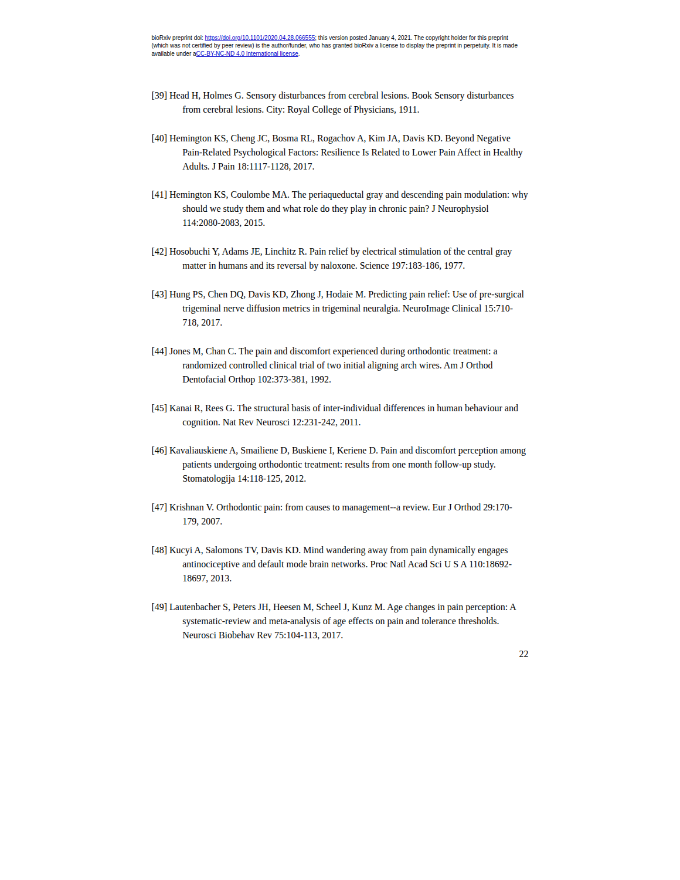bioRxiv preprint doi: https://doi.org/10.1101/2020.04.28.066555; this version posted January 4, 2021. The copyright holder for this preprint
(which was not certified by peer review) is the author/funder, who has granted bioRxiv a license to display the preprint in perpetuity. It is made
available under aCC-BY-NC-ND 4.0 International license.
[39] Head H, Holmes G. Sensory disturbances from cerebral lesions. Book Sensory disturbances from cerebral lesions. City: Royal College of Physicians, 1911.
[40] Hemington KS, Cheng JC, Bosma RL, Rogachov A, Kim JA, Davis KD. Beyond Negative Pain-Related Psychological Factors: Resilience Is Related to Lower Pain Affect in Healthy Adults. J Pain 18:1117-1128, 2017.
[41] Hemington KS, Coulombe MA. The periaqueductal gray and descending pain modulation: why should we study them and what role do they play in chronic pain? J Neurophysiol 114:2080-2083, 2015.
[42] Hosobuchi Y, Adams JE, Linchitz R. Pain relief by electrical stimulation of the central gray matter in humans and its reversal by naloxone. Science 197:183-186, 1977.
[43] Hung PS, Chen DQ, Davis KD, Zhong J, Hodaie M. Predicting pain relief: Use of pre-surgical trigeminal nerve diffusion metrics in trigeminal neuralgia. NeuroImage Clinical 15:710-718, 2017.
[44] Jones M, Chan C. The pain and discomfort experienced during orthodontic treatment: a randomized controlled clinical trial of two initial aligning arch wires. Am J Orthod Dentofacial Orthop 102:373-381, 1992.
[45] Kanai R, Rees G. The structural basis of inter-individual differences in human behaviour and cognition. Nat Rev Neurosci 12:231-242, 2011.
[46] Kavaliauskiene A, Smailiene D, Buskiene I, Keriene D. Pain and discomfort perception among patients undergoing orthodontic treatment: results from one month follow-up study. Stomatologija 14:118-125, 2012.
[47] Krishnan V. Orthodontic pain: from causes to management--a review. Eur J Orthod 29:170-179, 2007.
[48] Kucyi A, Salomons TV, Davis KD. Mind wandering away from pain dynamically engages antinociceptive and default mode brain networks. Proc Natl Acad Sci U S A 110:18692-18697, 2013.
[49] Lautenbacher S, Peters JH, Heesen M, Scheel J, Kunz M. Age changes in pain perception: A systematic-review and meta-analysis of age effects on pain and tolerance thresholds. Neurosci Biobehav Rev 75:104-113, 2017.
22